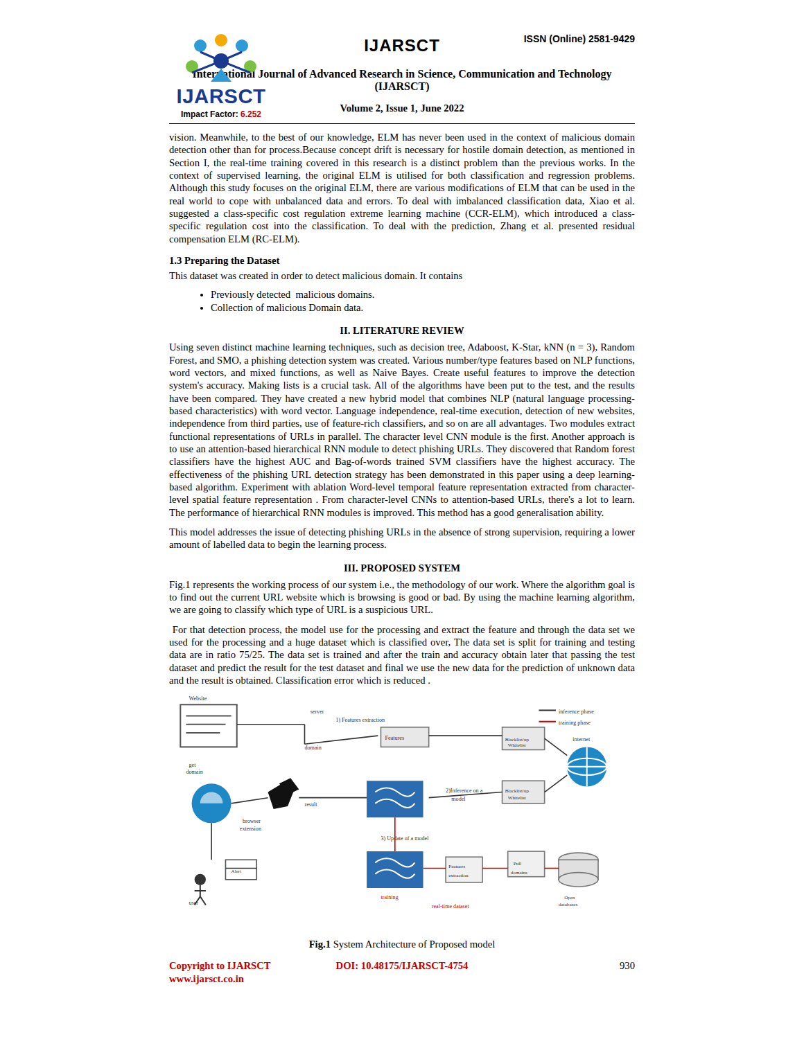IJARSCT
Impact Factor: 6.252
ISSN (Online) 2581-9429
IJARSCT
International Journal of Advanced Research in Science, Communication and Technology (IJARSCT)
Volume 2, Issue 1, June 2022
vision. Meanwhile, to the best of our knowledge, ELM has never been used in the context of malicious domain detection other than for process.Because concept drift is necessary for hostile domain detection, as mentioned in Section I, the real-time training covered in this research is a distinct problem than the previous works. In the context of supervised learning, the original ELM is utilised for both classification and regression problems. Although this study focuses on the original ELM, there are various modifications of ELM that can be used in the real world to cope with unbalanced data and errors. To deal with imbalanced classification data, Xiao et al. suggested a class-specific cost regulation extreme learning machine (CCR-ELM), which introduced a class-specific regulation cost into the classification. To deal with the prediction, Zhang et al. presented residual compensation ELM (RC-ELM).
1.3 Preparing the Dataset
This dataset was created in order to detect malicious domain. It contains
Previously detected malicious domains.
Collection of malicious Domain data.
II. LITERATURE REVIEW
Using seven distinct machine learning techniques, such as decision tree, Adaboost, K-Star, kNN (n = 3), Random Forest, and SMO, a phishing detection system was created. Various number/type features based on NLP functions, word vectors, and mixed functions, as well as Naive Bayes. Create useful features to improve the detection system's accuracy. Making lists is a crucial task. All of the algorithms have been put to the test, and the results have been compared. They have created a new hybrid model that combines NLP (natural language processing-based characteristics) with word vector. Language independence, real-time execution, detection of new websites, independence from third parties, use of feature-rich classifiers, and so on are all advantages. Two modules extract functional representations of URLs in parallel. The character level CNN module is the first. Another approach is to use an attention-based hierarchical RNN module to detect phishing URLs. They discovered that Random forest classifiers have the highest AUC and Bag-of-words trained SVM classifiers have the highest accuracy. The effectiveness of the phishing URL detection strategy has been demonstrated in this paper using a deep learning-based algorithm. Experiment with ablation Word-level temporal feature representation extracted from character-level spatial feature representation . From character-level CNNs to attention-based URLs, there's a lot to learn. The performance of hierarchical RNN modules is improved. This method has a good generalisation ability.
This model addresses the issue of detecting phishing URLs in the absence of strong supervision, requiring a lower amount of labelled data to begin the learning process.
III. PROPOSED SYSTEM
Fig.1 represents the working process of our system i.e., the methodology of our work. Where the algorithm goal is to find out the current URL website which is browsing is good or bad. By using the machine learning algorithm, we are going to classify which type of URL is a suspicious URL.
For that detection process, the model use for the processing and extract the feature and through the data set we used for the processing and a huge dataset which is classified over, The data set is split for training and testing data are in ratio 75/25. The data set is trained and after the train and accuracy obtain later that passing the test dataset and predict the result for the test dataset and final we use the new data for the prediction of unknown data and the result is obtained. Classification error which is reduced .
Website server 1) Features extraction Features domain get domain browser extension result 2)Inference on a model Blacklist/up Whitelist Blacklist/up Whitelist inference phase training phase internet 3) Update of a model training Features extraction real-time dataset Pull domains Open databases Alert user
Fig.1 System Architecture of Proposed model
Copyright to IJARSCT DOI: 10.48175/IJARSCT-4754 930
www.ijarsct.co.in